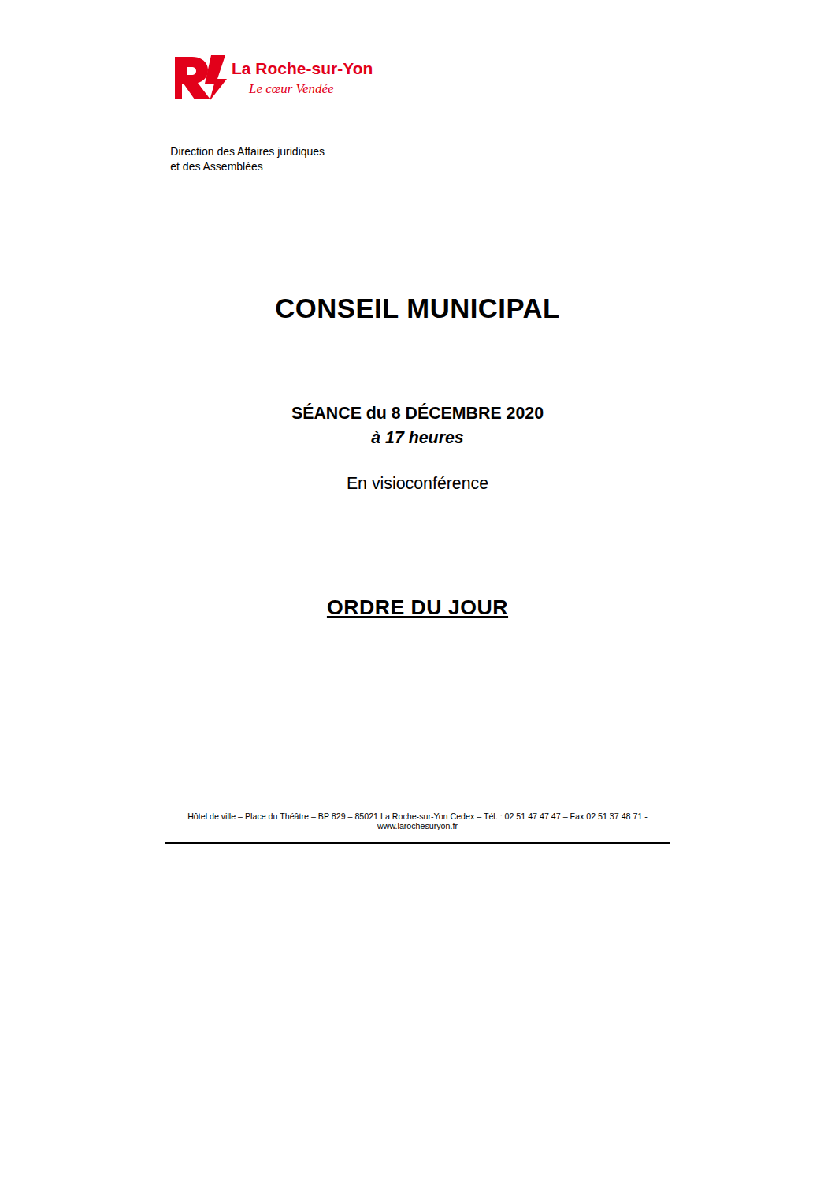La Roche-sur-Yon Le cœur Vendée
Direction des Affaires juridiques
et des Assemblées
CONSEIL MUNICIPAL
SÉANCE du 8 DÉCEMBRE 2020
à 17 heures
En visioconférence
ORDRE DU JOUR
Hôtel de ville – Place du Théâtre – BP 829 – 85021 La Roche-sur-Yon Cedex – Tél. : 02 51 47 47 47 – Fax 02 51 37 48 71 - www.larochesuryon.fr